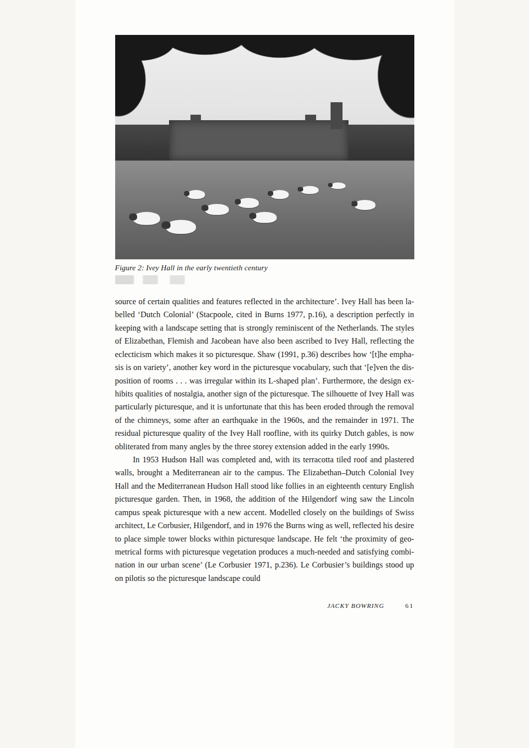Figure 2: Ivey Hall in the early twentieth century
source of certain qualities and features reflected in the architecture’. Ivey Hall has been labelled ‘Dutch Colonial’ (Stacpoole, cited in Burns 1977, p.16), a description perfectly in keeping with a landscape setting that is strongly reminiscent of the Netherlands. The styles of Elizabethan, Flemish and Jacobean have also been ascribed to Ivey Hall, reflecting the eclecticism which makes it so picturesque. Shaw (1991, p.36) describes how ‘[t]he emphasis is on variety’, another key word in the picturesque vocabulary, such that ‘[e]ven the disposition of rooms . . . was irregular within its L-shaped plan’. Furthermore, the design exhibits qualities of nostalgia, another sign of the picturesque. The silhouette of Ivey Hall was particularly picturesque, and it is unfortunate that this has been eroded through the removal of the chimneys, some after an earthquake in the 1960s, and the remainder in 1971. The residual picturesque quality of the Ivey Hall roofline, with its quirky Dutch gables, is now obliterated from many angles by the three storey extension added in the early 1990s.
In 1953 Hudson Hall was completed and, with its terracotta tiled roof and plastered walls, brought a Mediterranean air to the campus. The Elizabethan–Dutch Colonial Ivey Hall and the Mediterranean Hudson Hall stood like follies in an eighteenth century English picturesque garden. Then, in 1968, the addition of the Hilgendorf wing saw the Lincoln campus speak picturesque with a new accent. Modelled closely on the buildings of Swiss architect, Le Corbusier, Hilgendorf, and in 1976 the Burns wing as well, reflected his desire to place simple tower blocks within picturesque landscape. He felt ‘the proximity of geometrical forms with picturesque vegetation produces a much-needed and satisfying combination in our urban scene’ (Le Corbusier 1971, p.236). Le Corbusier’s buildings stood up on pilotis so the picturesque landscape could
Jacky Bowring 61